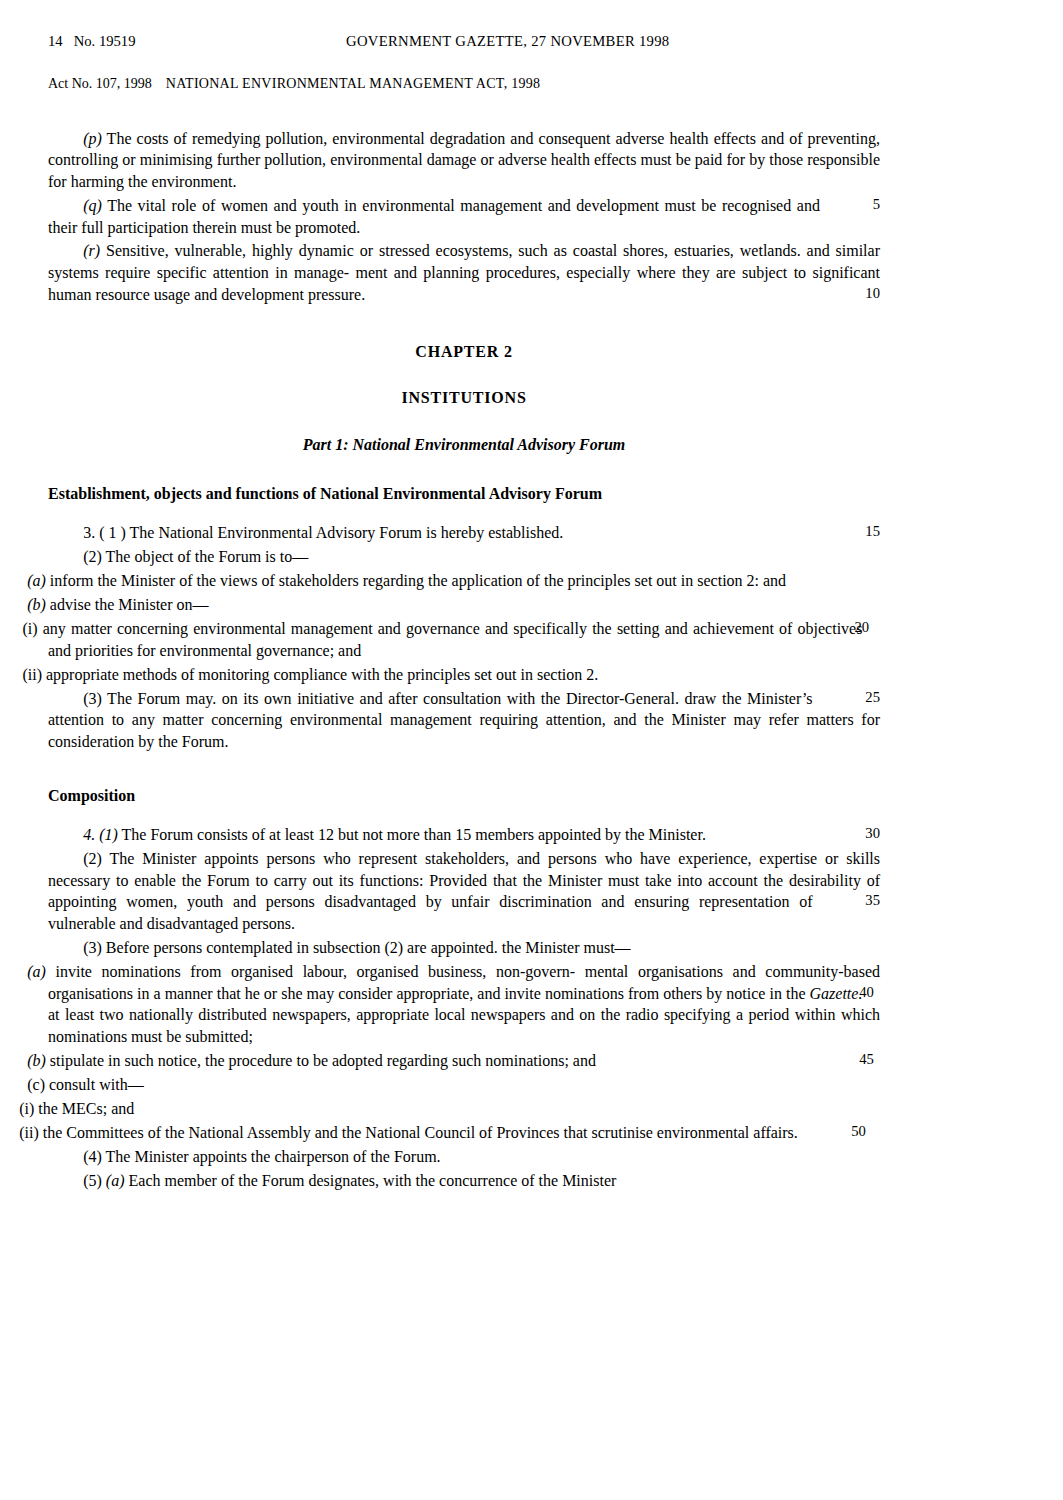14 No. 19519 GOVERNMENT GAZETTE, 27 NOVEMBER 1998
Act No. 107, 1998 NATIONAL ENVIRONMENTAL MANAGEMENT ACT, 1998
(p) The costs of remedying pollution, environmental degradation and consequent adverse health effects and of preventing, controlling or minimising further pollution, environmental damage or adverse health effects must be paid for by those responsible for harming the environment.
5(q) The vital role of women and youth in environmental management and development must be recognised and their full participation therein must be promoted.
(r) Sensitive, vulnerable, highly dynamic or stressed ecosystems, such as coastal shores, estuaries, wetlands. and similar systems require specific attention in manage- ment and planning procedures, especially where they are subject to significant human resource usage and development pressure.10
CHAPTER 2
INSTITUTIONS
Part 1: National Environmental Advisory Forum
Establishment, objects and functions of National Environmental Advisory Forum
153. ( 1 ) The National Environmental Advisory Forum is hereby established.
(2) The object of the Forum is to—
(a) inform the Minister of the views of stakeholders regarding the application of the principles set out in section 2: and
(b) advise the Minister on—
20(i) any matter concerning environmental management and governance and specifically the setting and achievement of objectives and priorities for environmental governance; and
(ii) appropriate methods of monitoring compliance with the principles set out in section 2.
25(3) The Forum may. on its own initiative and after consultation with the Director-General. draw the Minister’s attention to any matter concerning environmental management requiring attention, and the Minister may refer matters for consideration by the Forum.
Composition
304. (1) The Forum consists of at least 12 but not more than 15 members appointed by the Minister.
(2) The Minister appoints persons who represent stakeholders, and persons who have experience, expertise or skills necessary to enable the Forum to carry out its functions: Provided that the Minister must take into account the desirability of appointing women, youth and persons disadvantaged by unfair discrimination and ensuring representation35 of vulnerable and disadvantaged persons.
(3) Before persons contemplated in subsection (2) are appointed. the Minister must—
(a) invite nominations from organised labour, organised business, non-govern- mental organisations and community-based organisations in a manner that he40 or she may consider appropriate, and invite nominations from others by notice in the Gazette. at least two nationally distributed newspapers, appropriate local newspapers and on the radio specifying a period within which nominations must be submitted;
45(b) stipulate in such notice, the procedure to be adopted regarding such nominations; and
(c) consult with—
(i) the MECs; and
(ii) the Committees of the National Assembly and the National Council of Provinces that scrutinise environmental affairs.50
(4) The Minister appoints the chairperson of the Forum.
(5) (a) Each member of the Forum designates, with the concurrence of the Minister